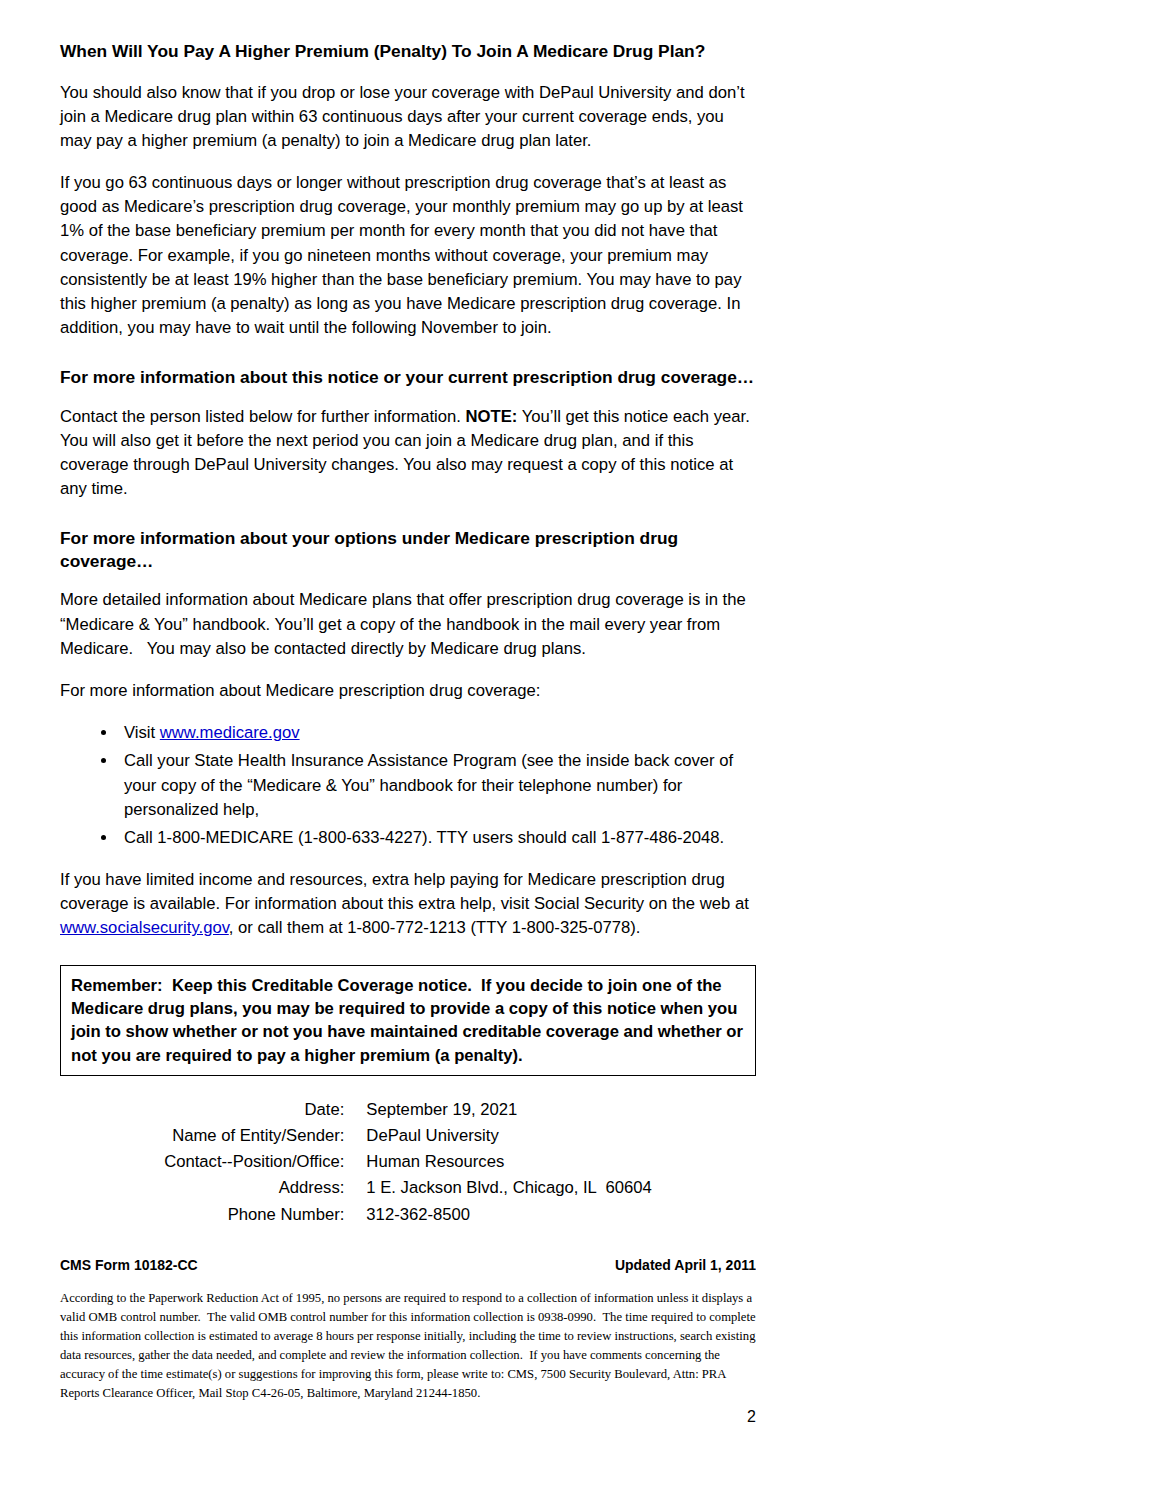When Will You Pay A Higher Premium (Penalty) To Join A Medicare Drug Plan?
You should also know that if you drop or lose your coverage with DePaul University and don’t join a Medicare drug plan within 63 continuous days after your current coverage ends, you may pay a higher premium (a penalty) to join a Medicare drug plan later.
If you go 63 continuous days or longer without prescription drug coverage that’s at least as good as Medicare’s prescription drug coverage, your monthly premium may go up by at least 1% of the base beneficiary premium per month for every month that you did not have that coverage. For example, if you go nineteen months without coverage, your premium may consistently be at least 19% higher than the base beneficiary premium. You may have to pay this higher premium (a penalty) as long as you have Medicare prescription drug coverage. In addition, you may have to wait until the following November to join.
For more information about this notice or your current prescription drug coverage…
Contact the person listed below for further information. NOTE: You’ll get this notice each year. You will also get it before the next period you can join a Medicare drug plan, and if this coverage through DePaul University changes. You also may request a copy of this notice at any time.
For more information about your options under Medicare prescription drug coverage…
More detailed information about Medicare plans that offer prescription drug coverage is in the “Medicare & You” handbook. You’ll get a copy of the handbook in the mail every year from Medicare. You may also be contacted directly by Medicare drug plans.
For more information about Medicare prescription drug coverage:
Visit www.medicare.gov
Call your State Health Insurance Assistance Program (see the inside back cover of your copy of the “Medicare & You” handbook for their telephone number) for personalized help,
Call 1-800-MEDICARE (1-800-633-4227). TTY users should call 1-877-486-2048.
If you have limited income and resources, extra help paying for Medicare prescription drug coverage is available. For information about this extra help, visit Social Security on the web at www.socialsecurity.gov, or call them at 1-800-772-1213 (TTY 1-800-325-0778).
Remember: Keep this Creditable Coverage notice. If you decide to join one of the Medicare drug plans, you may be required to provide a copy of this notice when you join to show whether or not you have maintained creditable coverage and whether or not you are required to pay a higher premium (a penalty).
| Date: | September 19, 2021 |
| Name of Entity/Sender: | DePaul University |
| Contact--Position/Office: | Human Resources |
| Address: | 1 E. Jackson Blvd., Chicago, IL 60604 |
| Phone Number: | 312-362-8500 |
CMS Form 10182-CC Updated April 1, 2011
According to the Paperwork Reduction Act of 1995, no persons are required to respond to a collection of information unless it displays a valid OMB control number. The valid OMB control number for this information collection is 0938-0990. The time required to complete this information collection is estimated to average 8 hours per response initially, including the time to review instructions, search existing data resources, gather the data needed, and complete and review the information collection. If you have comments concerning the accuracy of the time estimate(s) or suggestions for improving this form, please write to: CMS, 7500 Security Boulevard, Attn: PRA Reports Clearance Officer, Mail Stop C4-26-05, Baltimore, Maryland 21244-1850.
2